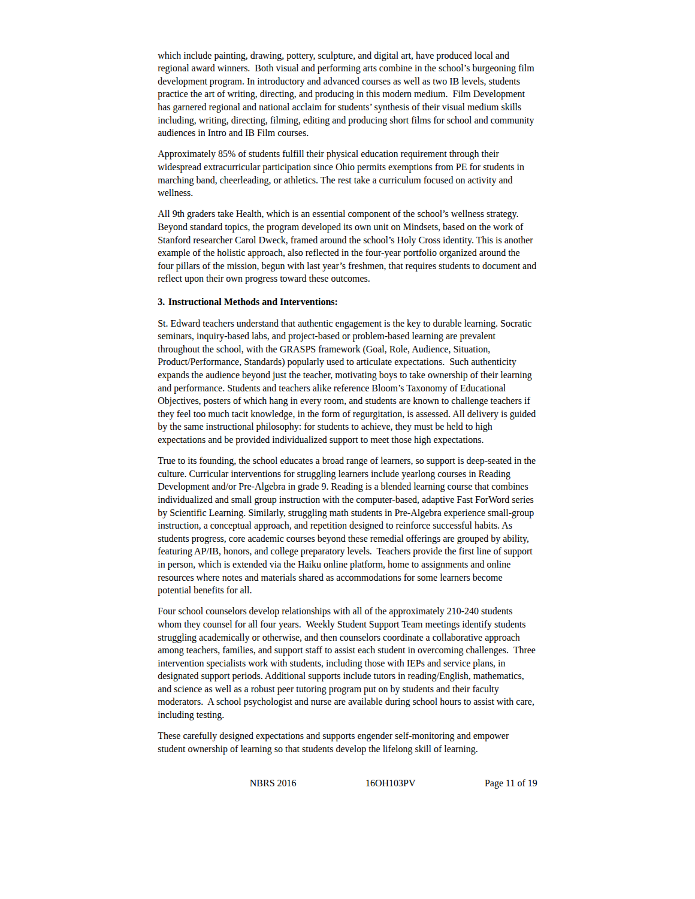which include painting, drawing, pottery, sculpture, and digital art, have produced local and regional award winners. Both visual and performing arts combine in the school’s burgeoning film development program. In introductory and advanced courses as well as two IB levels, students practice the art of writing, directing, and producing in this modern medium. Film Development has garnered regional and national acclaim for students’ synthesis of their visual medium skills including, writing, directing, filming, editing and producing short films for school and community audiences in Intro and IB Film courses.
Approximately 85% of students fulfill their physical education requirement through their widespread extracurricular participation since Ohio permits exemptions from PE for students in marching band, cheerleading, or athletics. The rest take a curriculum focused on activity and wellness.
All 9th graders take Health, which is an essential component of the school’s wellness strategy. Beyond standard topics, the program developed its own unit on Mindsets, based on the work of Stanford researcher Carol Dweck, framed around the school’s Holy Cross identity. This is another example of the holistic approach, also reflected in the four-year portfolio organized around the four pillars of the mission, begun with last year’s freshmen, that requires students to document and reflect upon their own progress toward these outcomes.
3. Instructional Methods and Interventions:
St. Edward teachers understand that authentic engagement is the key to durable learning. Socratic seminars, inquiry-based labs, and project-based or problem-based learning are prevalent throughout the school, with the GRASPS framework (Goal, Role, Audience, Situation, Product/Performance, Standards) popularly used to articulate expectations. Such authenticity expands the audience beyond just the teacher, motivating boys to take ownership of their learning and performance. Students and teachers alike reference Bloom’s Taxonomy of Educational Objectives, posters of which hang in every room, and students are known to challenge teachers if they feel too much tacit knowledge, in the form of regurgitation, is assessed. All delivery is guided by the same instructional philosophy: for students to achieve, they must be held to high expectations and be provided individualized support to meet those high expectations.
True to its founding, the school educates a broad range of learners, so support is deep-seated in the culture. Curricular interventions for struggling learners include yearlong courses in Reading Development and/or Pre-Algebra in grade 9. Reading is a blended learning course that combines individualized and small group instruction with the computer-based, adaptive Fast ForWord series by Scientific Learning. Similarly, struggling math students in Pre-Algebra experience small-group instruction, a conceptual approach, and repetition designed to reinforce successful habits. As students progress, core academic courses beyond these remedial offerings are grouped by ability, featuring AP/IB, honors, and college preparatory levels. Teachers provide the first line of support in person, which is extended via the Haiku online platform, home to assignments and online resources where notes and materials shared as accommodations for some learners become potential benefits for all.
Four school counselors develop relationships with all of the approximately 210-240 students whom they counsel for all four years. Weekly Student Support Team meetings identify students struggling academically or otherwise, and then counselors coordinate a collaborative approach among teachers, families, and support staff to assist each student in overcoming challenges. Three intervention specialists work with students, including those with IEPs and service plans, in designated support periods. Additional supports include tutors in reading/English, mathematics, and science as well as a robust peer tutoring program put on by students and their faculty moderators. A school psychologist and nurse are available during school hours to assist with care, including testing.
These carefully designed expectations and supports engender self-monitoring and empower student ownership of learning so that students develop the lifelong skill of learning.
NBRS 2016
16OH103PV
Page 11 of 19